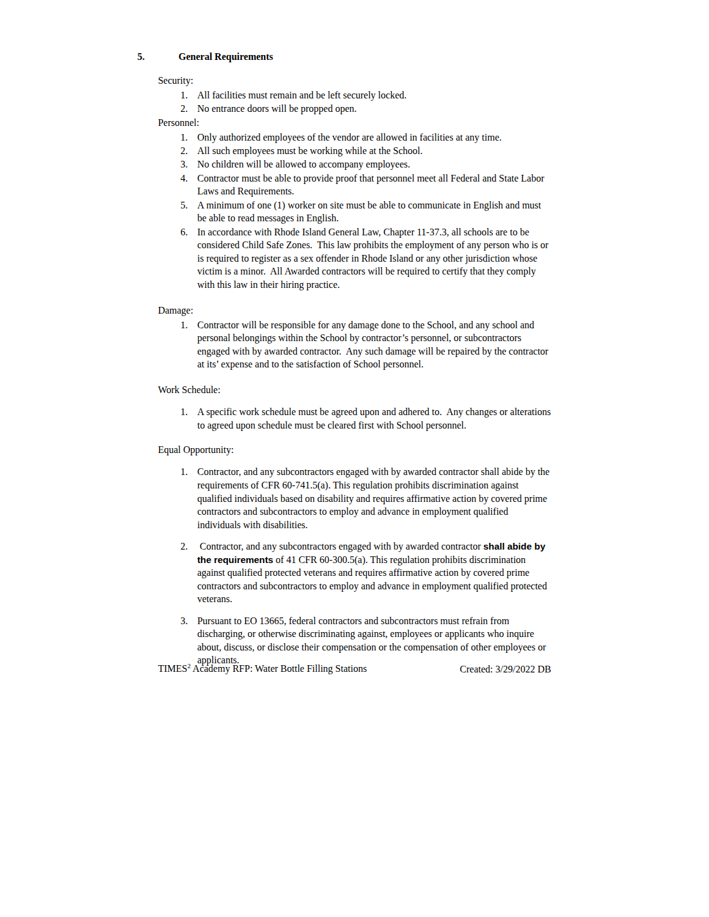5. General Requirements
Security:
All facilities must remain and be left securely locked.
No entrance doors will be propped open.
Personnel:
Only authorized employees of the vendor are allowed in facilities at any time.
All such employees must be working while at the School.
No children will be allowed to accompany employees.
Contractor must be able to provide proof that personnel meet all Federal and State Labor Laws and Requirements.
A minimum of one (1) worker on site must be able to communicate in English and must be able to read messages in English.
In accordance with Rhode Island General Law, Chapter 11-37.3, all schools are to be considered Child Safe Zones. This law prohibits the employment of any person who is or is required to register as a sex offender in Rhode Island or any other jurisdiction whose victim is a minor. All Awarded contractors will be required to certify that they comply with this law in their hiring practice.
Damage:
Contractor will be responsible for any damage done to the School, and any school and personal belongings within the School by contractor’s personnel, or subcontractors engaged with by awarded contractor. Any such damage will be repaired by the contractor at its’ expense and to the satisfaction of School personnel.
Work Schedule:
A specific work schedule must be agreed upon and adhered to. Any changes or alterations to agreed upon schedule must be cleared first with School personnel.
Equal Opportunity:
Contractor, and any subcontractors engaged with by awarded contractor shall abide by the requirements of CFR 60-741.5(a). This regulation prohibits discrimination against qualified individuals based on disability and requires affirmative action by covered prime contractors and subcontractors to employ and advance in employment qualified individuals with disabilities.
Contractor, and any subcontractors engaged with by awarded contractor shall abide by the requirements of 41 CFR 60-300.5(a). This regulation prohibits discrimination against qualified protected veterans and requires affirmative action by covered prime contractors and subcontractors to employ and advance in employment qualified protected veterans.
Pursuant to EO 13665, federal contractors and subcontractors must refrain from discharging, or otherwise discriminating against, employees or applicants who inquire about, discuss, or disclose their compensation or the compensation of other employees or applicants.
TIMES2 Academy RFP: Water Bottle Filling Stations
Created: 3/29/2022 DB